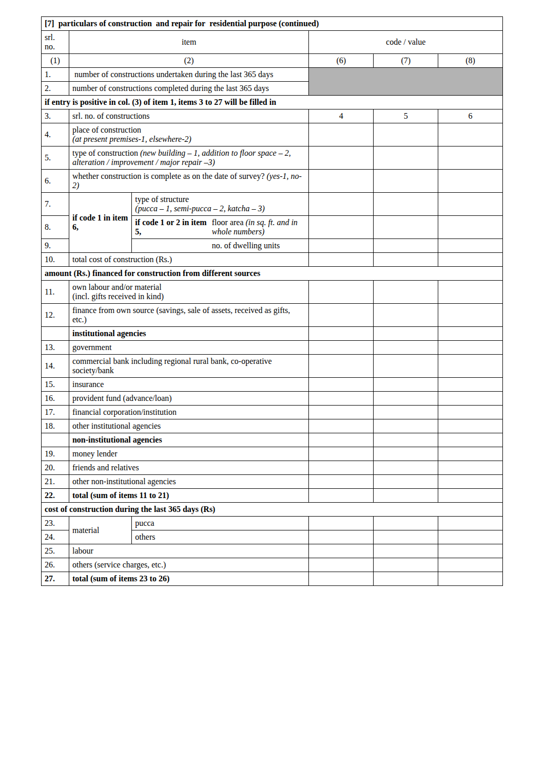| [7] particulars of construction and repair for residential purpose (continued) |
| srl. no. | item | code / value |
| (1) | (2) | (6) | (7) | (8) |
| 1. | number of constructions undertaken during the last 365 days | |
| 2. | number of constructions completed during the last 365 days |
| if entry is positive in col. (3) of item 1, items 3 to 27 will be filled in |
| 3. | srl. no. of constructions | 4 | 5 | 6 |
| 4. | place of construction (at present premises-1, elsewhere-2) | | | |
| 5. | type of construction (new building – 1, addition to floor space – 2, alteration / improvement / major repair –3) | | | |
| 6. | whether construction is complete as on the date of survey? (yes-1, no-2) | | | |
| 7. | if code 1 in item 6, | type of structure (pucca – 1, semi-pucca – 2, katcha – 3) | | | |
| 8. | / if code 1 or 2 in item 5, / floor area (in sq. ft. and in whole numbers) / | | | |
| 9. | / / no. of dwelling units / | | | |
| 10. | total cost of construction (Rs.) | | | |
| amount (Rs.) financed for construction from different sources |
| 11. | own labour and/or material (incl. gifts received in kind) | | | |
| 12. | finance from own source (savings, sale of assets, received as gifts, etc.) | | | |
| | institutional agencies | | | |
| 13. | government | | | |
| 14. | commercial bank including regional rural bank, co-operative society/bank | | | |
| 15. | insurance | | | |
| 16. | provident fund (advance/loan) | | | |
| 17. | financial corporation/institution | | | |
| 18. | other institutional agencies | | | |
| | non-institutional agencies | | | |
| 19. | money lender | | | |
| 20. | friends and relatives | | | |
| 21. | other non-institutional agencies | | | |
| 22. | total (sum of items 11 to 21) | | | |
| cost of construction during the last 365 days (Rs) |
| 23. | material | pucca | | | |
| 24. | others | | | |
| 25. | labour | | | |
| 26. | others (service charges, etc.) | | | |
| 27. | total (sum of items 23 to 26) | | | |